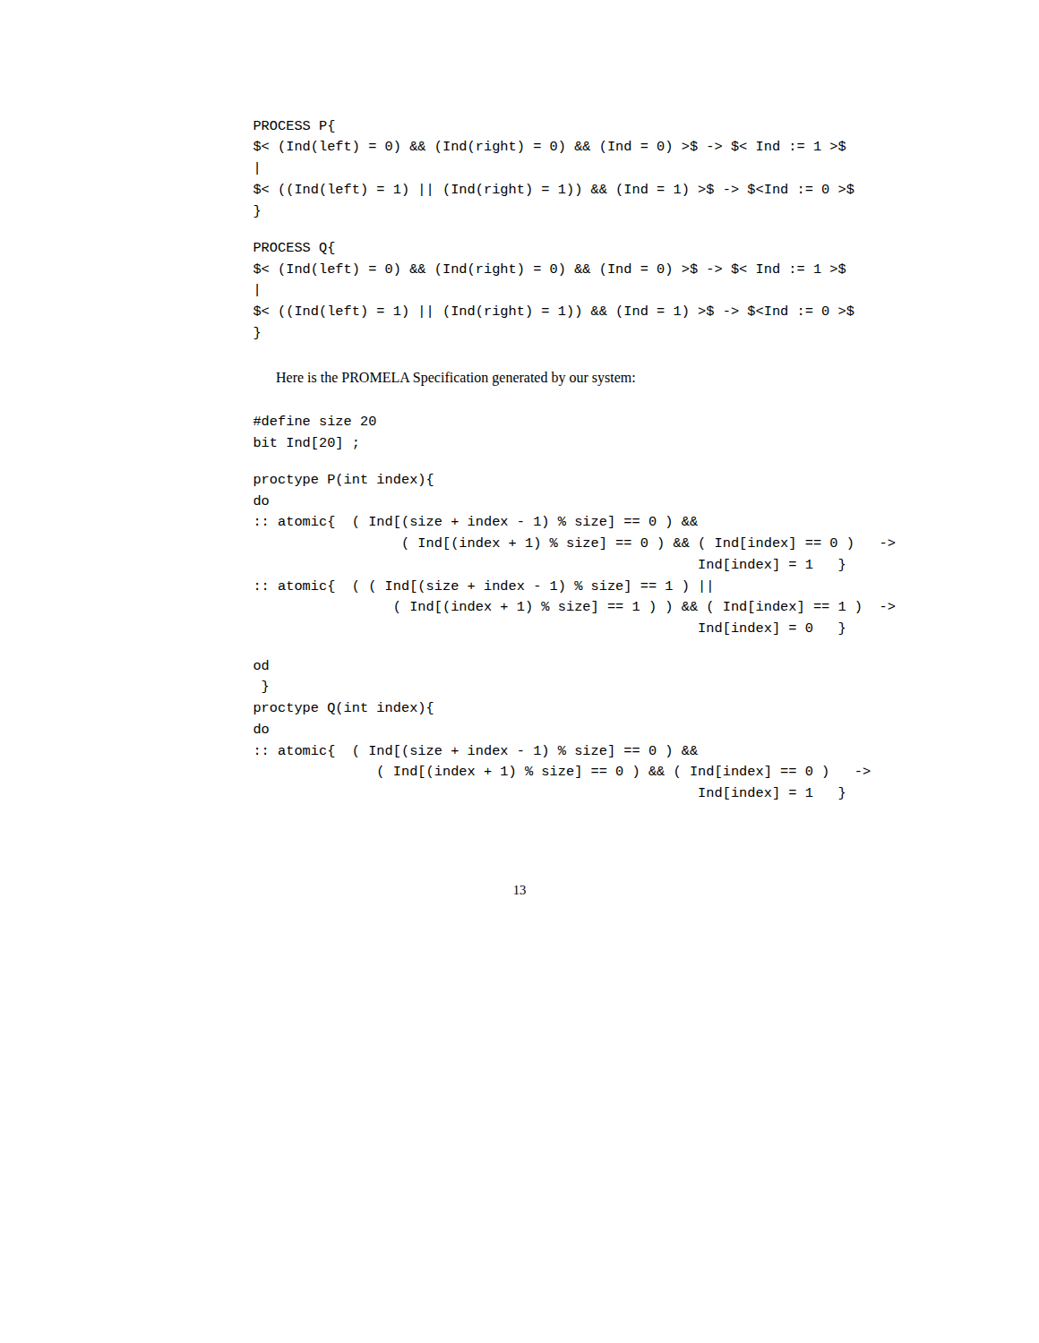PROCESS P{
$< (Ind(left) = 0) && (Ind(right) = 0) && (Ind = 0) >$ -> $< Ind := 1 >$
|
$< ((Ind(left) = 1) || (Ind(right) = 1)) && (Ind = 1) >$ -> $<Ind := 0 >$
}
PROCESS Q{
$< (Ind(left) = 0) && (Ind(right) = 0) && (Ind = 0) >$ -> $< Ind := 1 >$
|
$< ((Ind(left) = 1) || (Ind(right) = 1)) && (Ind = 1) >$ -> $<Ind := 0 >$
}
Here is the PROMELA Specification generated by our system:
#define size 20
bit Ind[20] ;
proctype P(int index){
do
:: atomic{  ( Ind[(size + index - 1) % size] == 0 ) &&
                  ( Ind[(index + 1) % size] == 0 ) && ( Ind[index] == 0 )   ->
                                                      Ind[index] = 1   }
:: atomic{  ( ( Ind[(size + index - 1) % size] == 1 ) ||
                 ( Ind[(index + 1) % size] == 1 ) ) && ( Ind[index] == 1 )  ->
                                                      Ind[index] = 0   }
od
 }
proctype Q(int index){
do
:: atomic{  ( Ind[(size + index - 1) % size] == 0 ) &&
               ( Ind[(index + 1) % size] == 0 ) && ( Ind[index] == 0 )   ->
                                                      Ind[index] = 1   }
13